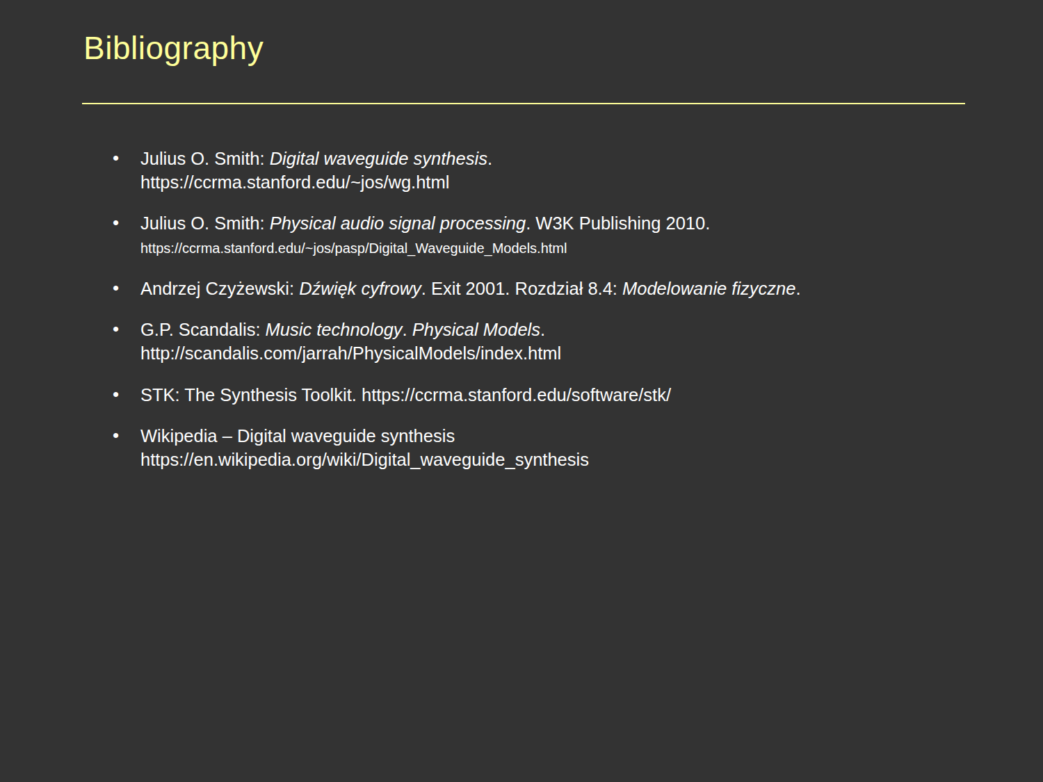Bibliography
Julius O. Smith: Digital waveguide synthesis.
https://ccrma.stanford.edu/~jos/wg.html
Julius O. Smith: Physical audio signal processing. W3K Publishing 2010.
https://ccrma.stanford.edu/~jos/pasp/Digital_Waveguide_Models.html
Andrzej Czyżewski: Dźwięk cyfrowy. Exit 2001. Rozdział 8.4: Modelowanie fizyczne.
G.P. Scandalis: Music technology. Physical Models.
http://scandalis.com/jarrah/PhysicalModels/index.html
STK: The Synthesis Toolkit. https://ccrma.stanford.edu/software/stk/
Wikipedia – Digital waveguide synthesis
https://en.wikipedia.org/wiki/Digital_waveguide_synthesis